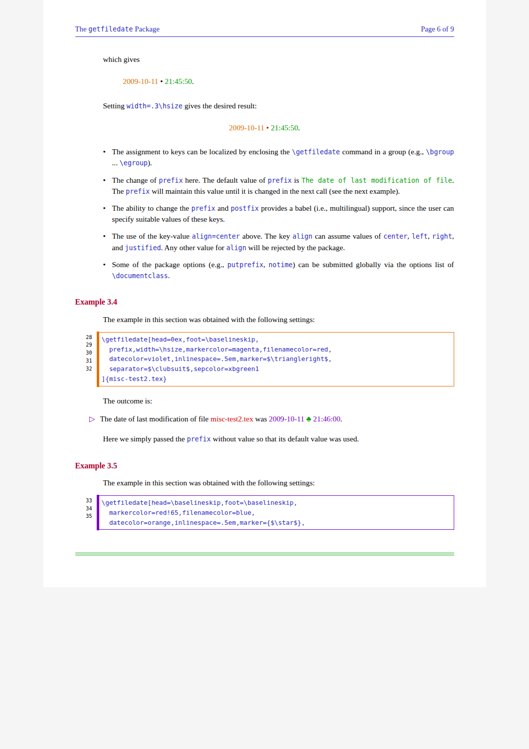The getfiledate Package
Page 6 of 9
which gives
2009-10-11 • 21:45:50.
Setting width=.3\hsize gives the desired result:
2009-10-11 • 21:45:50.
The assignment to keys can be localized by enclosing the \getfiledate command in a group (e.g., \bgroup ... \egroup).
The change of prefix here. The default value of prefix is The date of last modification of file. The prefix will maintain this value until it is changed in the next call (see the next example).
The ability to change the prefix and postfix provides a babel (i.e., multilingual) support, since the user can specify suitable values of these keys.
The use of the key-value align=center above. The key align can assume values of center, left, right, and justified. Any other value for align will be rejected by the package.
Some of the package options (e.g., putprefix, notime) can be submitted globally via the options list of \documentclass.
Example 3.4
The example in this section was obtained with the following settings:
28
29
30
31
32
\getfiledate[head=0ex,foot=\baselineskip,
  prefix,width=\hsize,markercolor=magenta,filenamecolor=red,
  datecolor=violet,inlinespace=.5em,marker=$\triangleright$,
  separator=$\clubsuit$,sepcolor=xbgreen1
]{misc-test2.tex}
The outcome is:
▷The date of last modification of file misc-test2.tex was 2009-10-11 ♣ 21:46:00.
Here we simply passed the prefix without value so that its default value was used.
Example 3.5
The example in this section was obtained with the following settings:
33
34
35
\getfiledate[head=\baselineskip,foot=\baselineskip,
  markercolor=red!65,filenamecolor=blue,
  datecolor=orange,inlinespace=.5em,marker={$\star$},